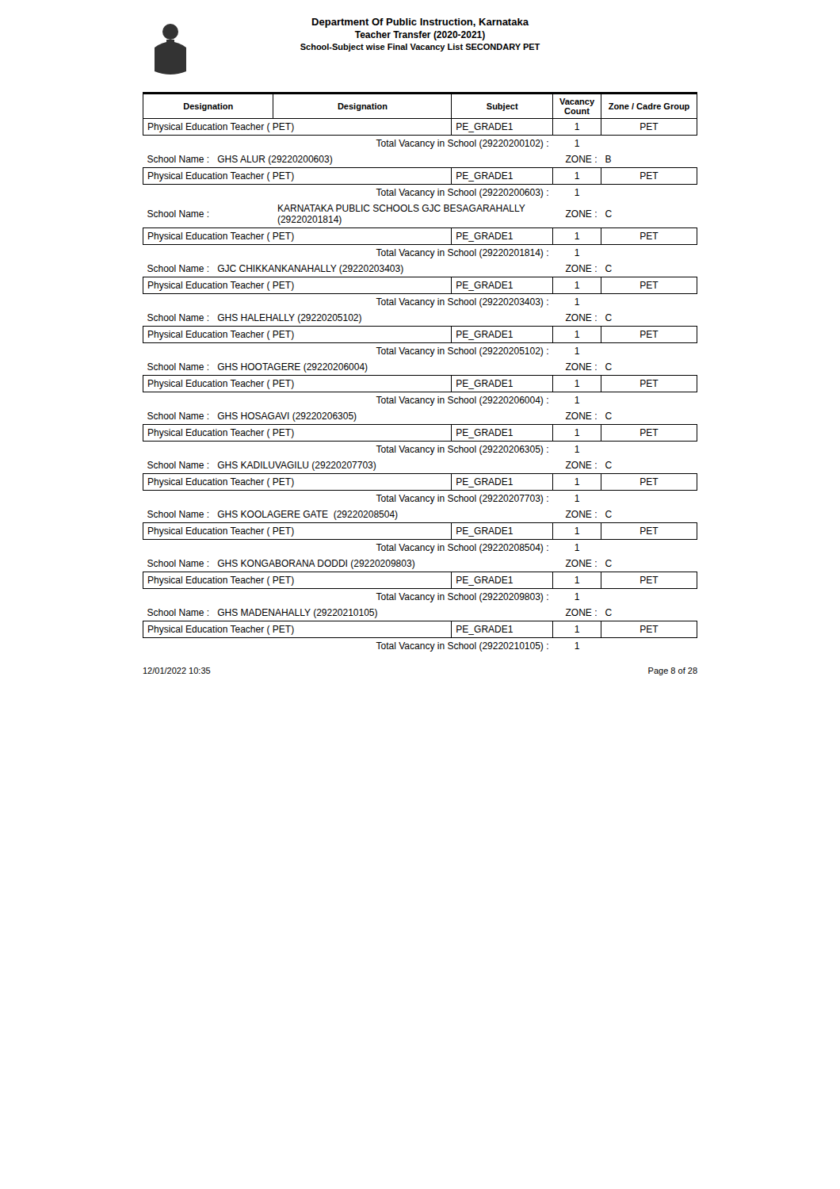Department Of Public Instruction, Karnataka
Teacher Transfer (2020-2021)
School-Subject wise Final Vacancy List SECONDARY PET
| Designation | Designation | Subject | Vacancy Count | Zone / Cadre Group |
| --- | --- | --- | --- | --- |
| Physical Education Teacher ( PET) | PE_GRADE1 | 1 | PET |
| Total Vacancy in School (29220200102) : | 1 | |
| School Name : GHS ALUR (29220200603) | | ZONE : | B |
| Physical Education Teacher ( PET) | PE_GRADE1 | 1 | PET |
| Total Vacancy in School (29220200603) : | 1 | |
| School Name : | KARNATAKA PUBLIC SCHOOLS GJC BESAGARAHALLY (29220201814) | ZONE : | C |
| Physical Education Teacher ( PET) | PE_GRADE1 | 1 | PET |
| Total Vacancy in School (29220201814) : | 1 | |
| School Name : GJC CHIKKANKANAHALLY (29220203403) | | ZONE : | C |
| Physical Education Teacher ( PET) | PE_GRADE1 | 1 | PET |
| Total Vacancy in School (29220203403) : | 1 | |
| School Name : GHS HALEHALLY (29220205102) | | ZONE : | C |
| Physical Education Teacher ( PET) | PE_GRADE1 | 1 | PET |
| Total Vacancy in School (29220205102) : | 1 | |
| School Name : GHS HOOTAGERE (29220206004) | | ZONE : | C |
| Physical Education Teacher ( PET) | PE_GRADE1 | 1 | PET |
| Total Vacancy in School (29220206004) : | 1 | |
| School Name : GHS HOSAGAVI (29220206305) | | ZONE : | C |
| Physical Education Teacher ( PET) | PE_GRADE1 | 1 | PET |
| Total Vacancy in School (29220206305) : | 1 | |
| School Name : GHS KADILUVAGILU (29220207703) | | ZONE : | C |
| Physical Education Teacher ( PET) | PE_GRADE1 | 1 | PET |
| Total Vacancy in School (29220207703) : | 1 | |
| School Name : GHS KOOLAGERE GATE (29220208504) | | ZONE : | C |
| Physical Education Teacher ( PET) | PE_GRADE1 | 1 | PET |
| Total Vacancy in School (29220208504) : | 1 | |
| School Name : GHS KONGABORANA DODDI (29220209803) | | ZONE : | C |
| Physical Education Teacher ( PET) | PE_GRADE1 | 1 | PET |
| Total Vacancy in School (29220209803) : | 1 | |
| School Name : GHS MADENAHALLY (29220210105) | | ZONE : | C |
| Physical Education Teacher ( PET) | PE_GRADE1 | 1 | PET |
| Total Vacancy in School (29220210105) : | 1 | |
12/01/2022 10:35
Page 8 of 28